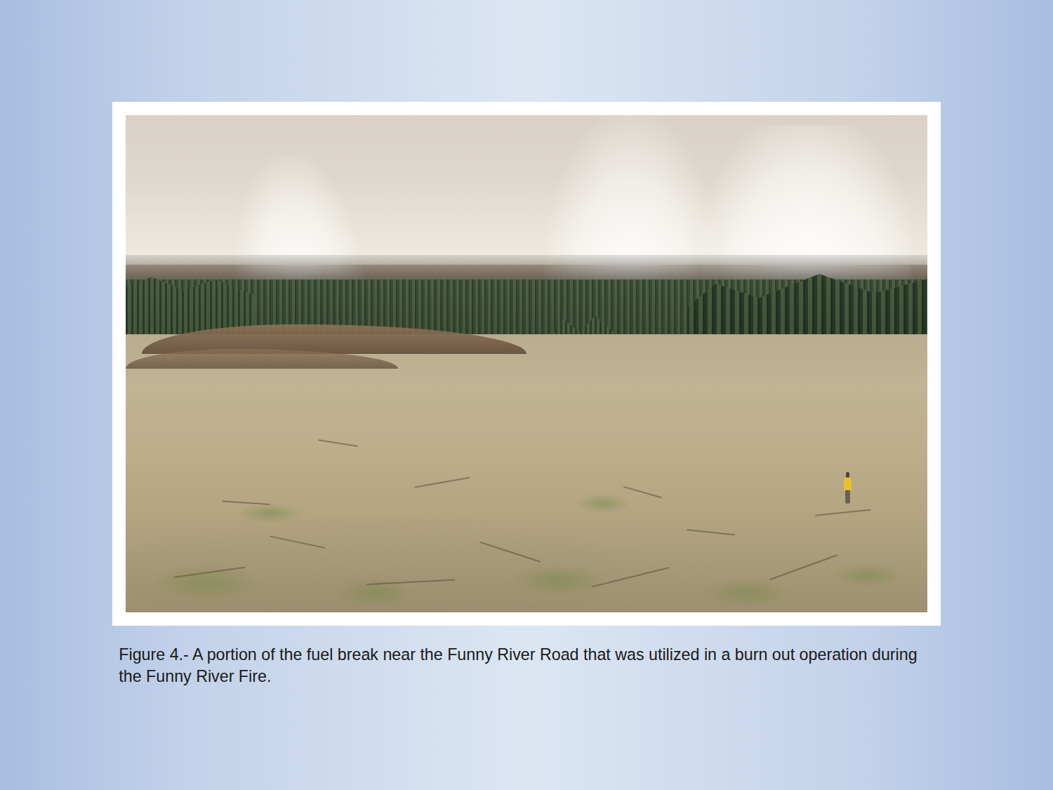Figure 4.- A portion of the fuel break near the Funny River Road that was utilized in a burn out operation during the Funny River Fire.